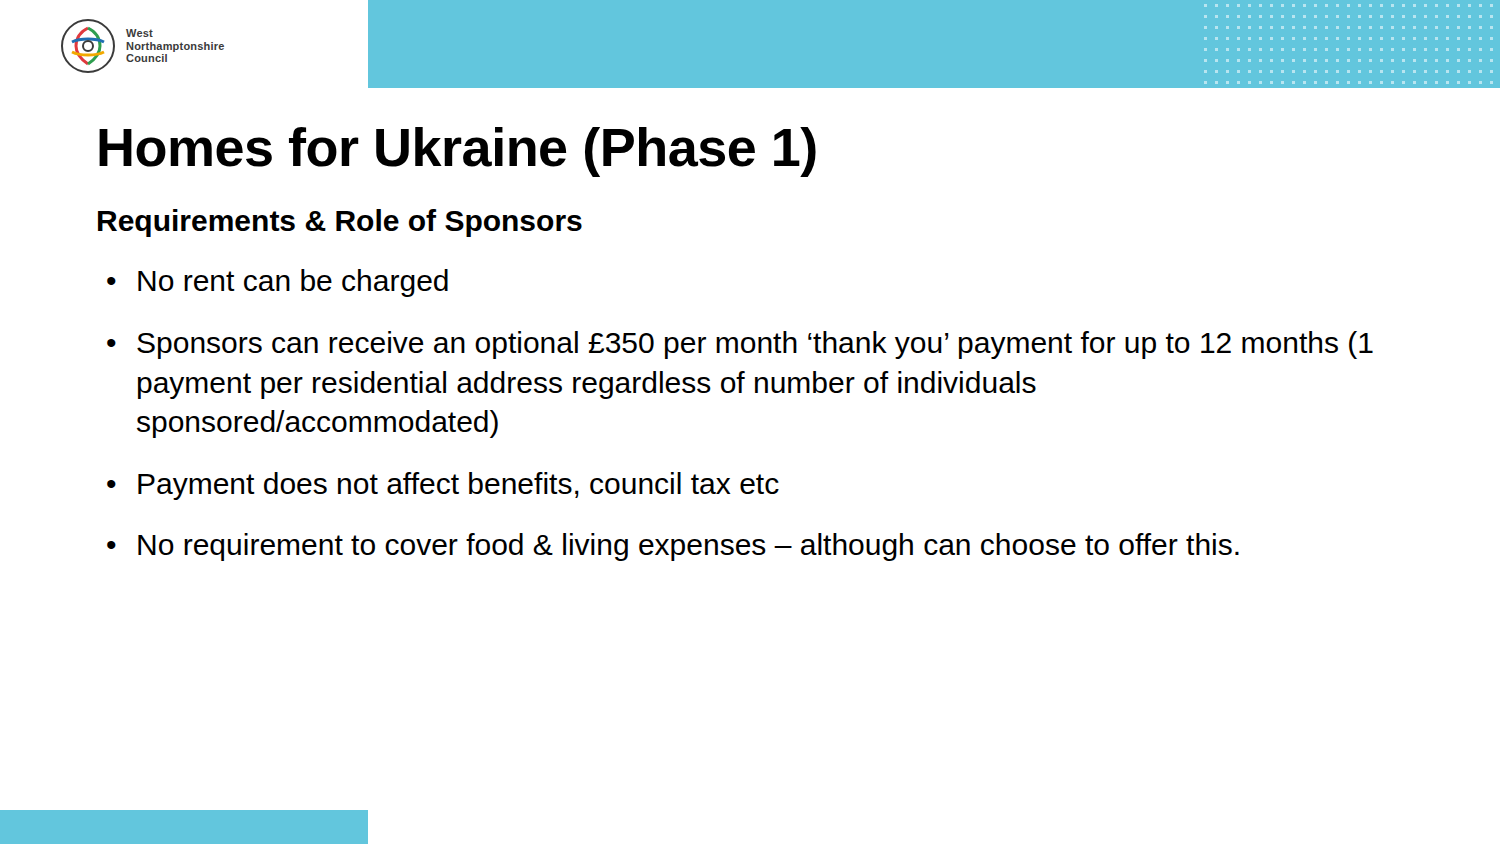West
Northamptonshire
Council
Homes for Ukraine (Phase 1)
Requirements & Role of Sponsors
No rent can be charged
Sponsors can receive an optional £350 per month ‘thank you’ payment for up to 12 months (1 payment per residential address regardless of number of individuals sponsored/accommodated)
Payment does not affect benefits, council tax etc
No requirement to cover food & living expenses – although can choose to offer this.